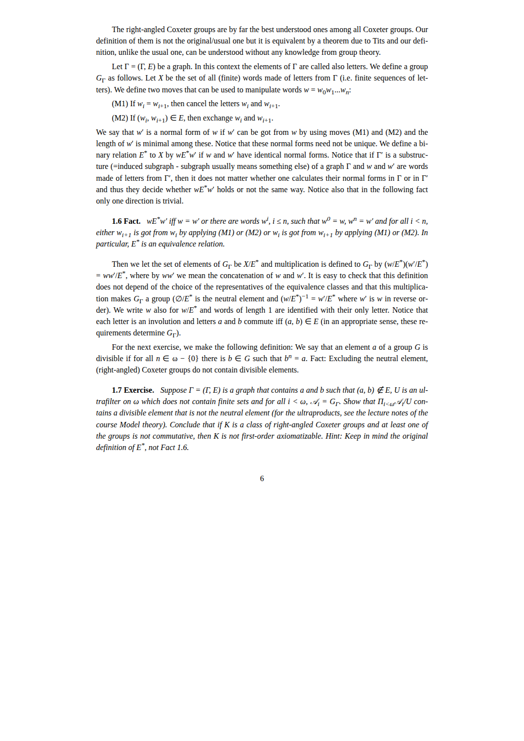The right-angled Coxeter groups are by far the best understood ones among all Coxeter groups. Our definition of them is not the original/usual one but it is equivalent by a theorem due to Tits and our definition, unlike the usual one, can be understood without any knowledge from group theory.
Let Γ = (Γ, E) be a graph. In this context the elements of Γ are called also letters. We define a group GΓ as follows. Let X be the set of all (finite) words made of letters from Γ (i.e. finite sequences of letters). We define two moves that can be used to manipulate words w = w0w1...wn:
(M1) If wi = wi+1, then cancel the letters wi and wi+1.
(M2) If (wi, wi+1) ∈ E, then exchange wi and wi+1.
We say that w′ is a normal form of w if w′ can be got from w by using moves (M1) and (M2) and the length of w′ is minimal among these. Notice that these normal forms need not be unique. We define a binary relation E* to X by wE*w′ if w and w′ have identical normal forms. Notice that if Γ′ is a substructure (=induced subgraph - subgraph usually means something else) of a graph Γ and w and w′ are words made of letters from Γ′, then it does not matter whether one calculates their normal forms in Γ or in Γ′ and thus they decide whether wE*w′ holds or not the same way. Notice also that in the following fact only one direction is trivial.
1.6 Fact. wE*w′ iff w = w′ or there are words wi, i ≤ n, such that w0 = w, wn = w′ and for all i < n, either wi+1 is got from wi by applying (M1) or (M2) or wi is got from wi+1 by applying (M1) or (M2). In particular, E* is an equivalence relation.
Then we let the set of elements of GΓ be X/E* and multiplication is defined to GΓ by (w/E*)(w′/E*) = ww′/E*, where by ww′ we mean the concatenation of w and w′. It is easy to check that this definition does not depend of the choice of the representatives of the equivalence classes and that this multiplication makes GΓ a group (∅/E* is the neutral element and (w/E*)−1 = w′/E* where w′ is w in reverse order). We write w also for w/E* and words of length 1 are identified with their only letter. Notice that each letter is an involution and letters a and b commute iff (a, b) ∈ E (in an appropriate sense, these requirements determine GΓ).
For the next exercise, we make the following definition: We say that an element a of a group G is divisible if for all n ∈ ω − {0} there is b ∈ G such that bn = a. Fact: Excluding the neutral element, (right-angled) Coxeter groups do not contain divisible elements.
1.7 Exercise. Suppose Γ = (Γ, E) is a graph that contains a and b such that (a, b) ∉ E, U is an ultrafilter on ω which does not contain finite sets and for all i < ω, 𝒜i = GΓ. Show that Πi<ω𝒜i/U contains a divisible element that is not the neutral element (for the ultraproducts, see the lecture notes of the course Model theory). Conclude that if K is a class of right-angled Coxeter groups and at least one of the groups is not commutative, then K is not first-order axiomatizable. Hint: Keep in mind the original definition of E*, not Fact 1.6.
6